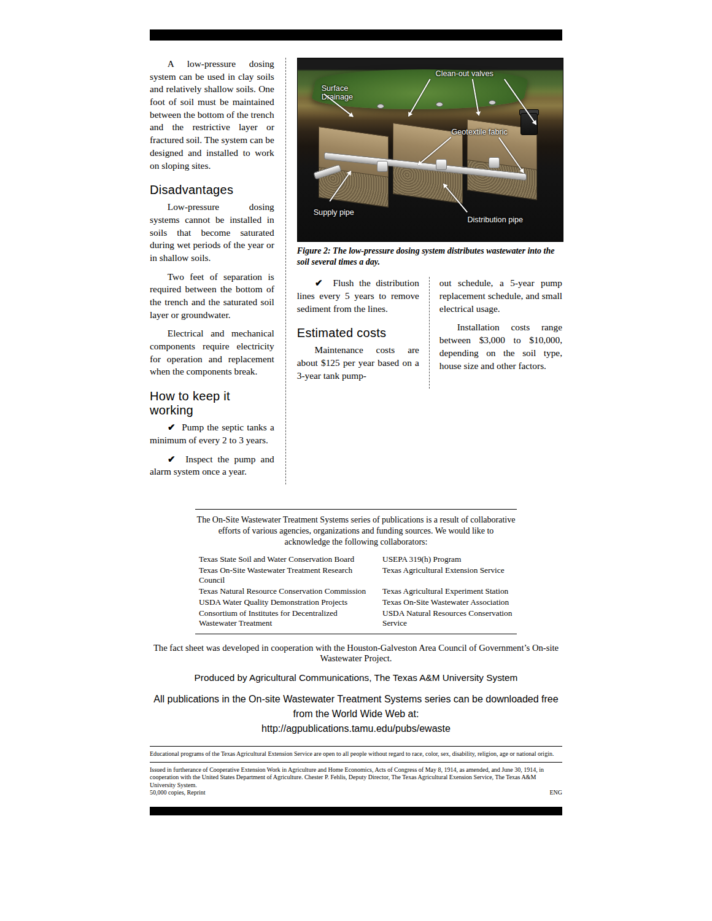A low-pressure dosing system can be used in clay soils and relatively shallow soils. One foot of soil must be maintained between the bottom of the trench and the restrictive layer or fractured soil. The system can be designed and installed to work on sloping sites.
Disadvantages
Low-pressure dosing systems cannot be installed in soils that become saturated during wet periods of the year or in shallow soils.
Two feet of separation is required between the bottom of the trench and the saturated soil layer or groundwater.
Electrical and mechanical components require electricity for operation and replacement when the components break.
How to keep it working
✔ Pump the septic tanks a minimum of every 2 to 3 years.
✔ Inspect the pump and alarm system once a year.
Surface
Drainage
Clean-out valves
Geotextile fabric
Supply pipe
Distribution pipe
Figure 2: The low-pressure dosing system distributes wastewater into the soil several times a day.
✔ Flush the distribution lines every 5 years to remove sediment from the lines.
Estimated costs
Maintenance costs are about $125 per year based on a 3-year tank pump-
out schedule, a 5-year pump replacement schedule, and small electrical usage.
Installation costs range between $3,000 to $10,000, depending on the soil type, house size and other factors.
The On-Site Wastewater Treatment Systems series of publications is a result of collaborative efforts of various agencies, organizations and funding sources. We would like to acknowledge the following collaborators:
| Texas State Soil and Water Conservation Board | USEPA 319(h) Program |
| Texas On-Site Wastewater Treatment Research Council | Texas Agricultural Extension Service |
| Texas Natural Resource Conservation Commission | Texas Agricultural Experiment Station |
| USDA Water Quality Demonstration Projects | Texas On-Site Wastewater Association |
| Consortium of Institutes for Decentralized Wastewater Treatment | USDA Natural Resources Conservation Service |
The fact sheet was developed in cooperation with the Houston-Galveston Area Council of Government’s On-site Wastewater Project.
Produced by Agricultural Communications, The Texas A&M University System
All publications in the On-site Wastewater Treatment Systems series can be downloaded free from the World Wide Web at:
http://agpublications.tamu.edu/pubs/ewaste
Educational programs of the Texas Agricultural Extension Service are open to all people without regard to race, color, sex, disability, religion, age or national origin.
Issued in furtherance of Cooperative Extension Work in Agriculture and Home Economics, Acts of Congress of May 8, 1914, as amended, and June 30, 1914, in cooperation with the United States Department of Agriculture. Chester P. Fehlis, Deputy Director, The Texas Agricultural Exension Service, The Texas A&M University System.
50,000 copies, Reprint ENG